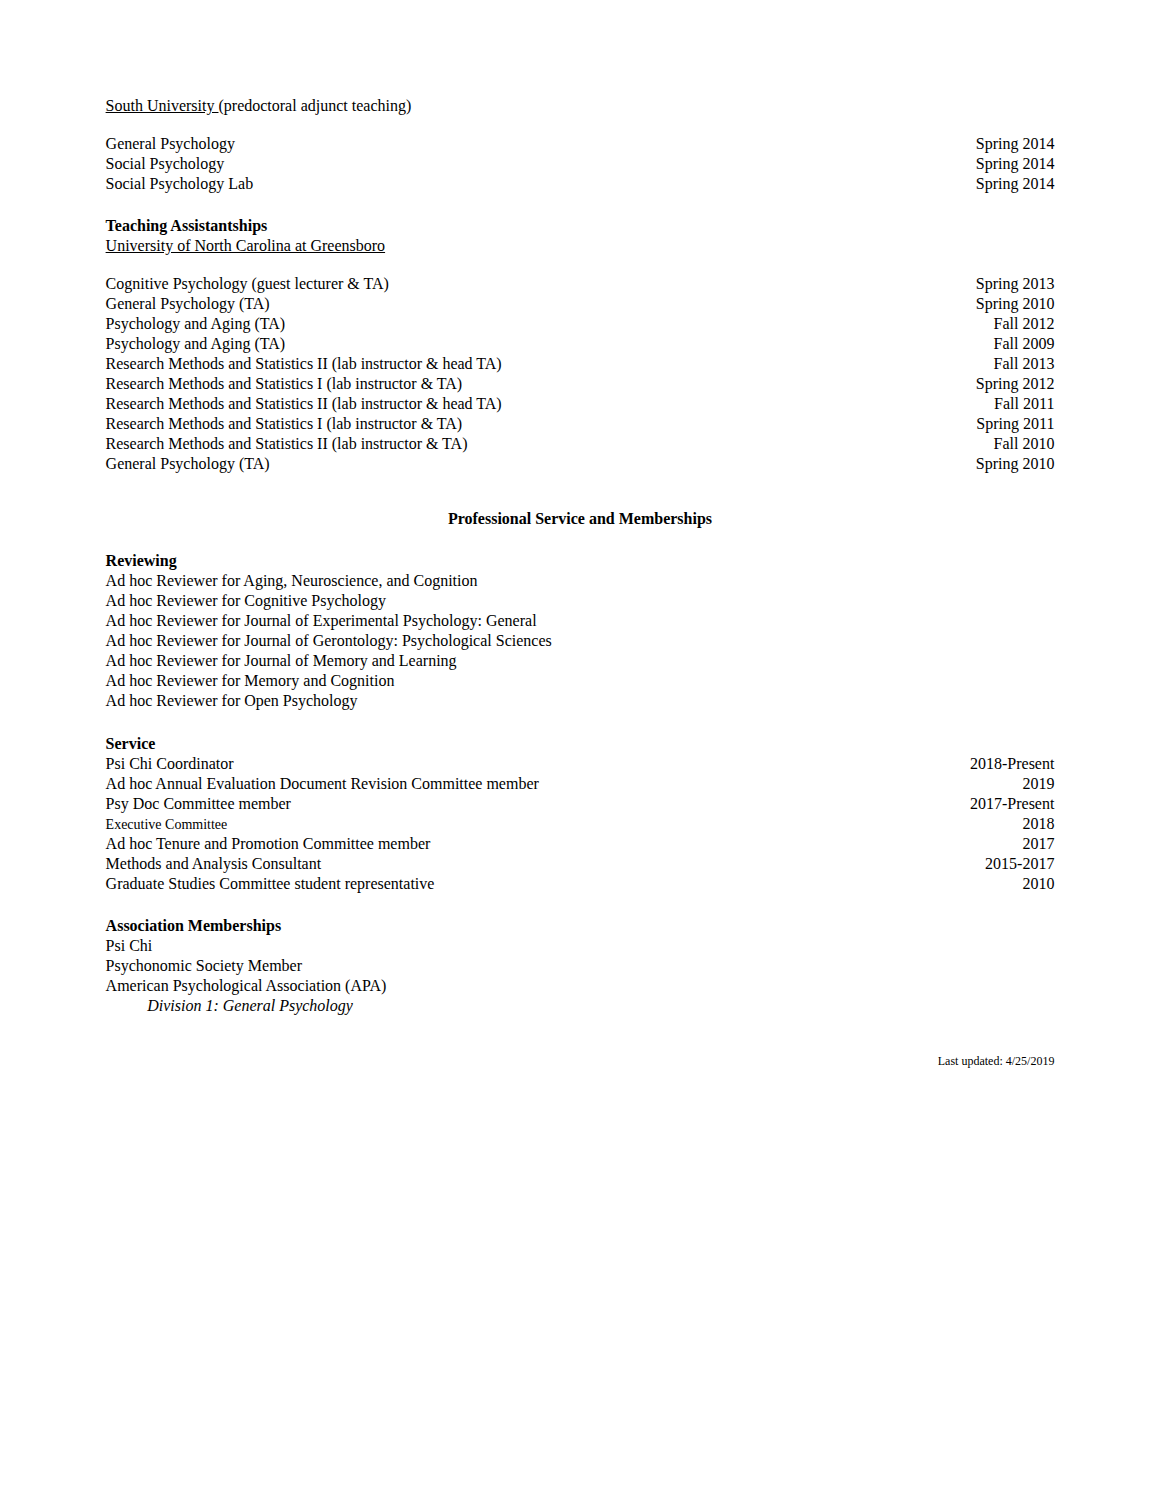South University (predoctoral adjunct teaching)
General Psychology Spring 2014
Social Psychology Spring 2014
Social Psychology Lab Spring 2014
Teaching Assistantships
University of North Carolina at Greensboro
Cognitive Psychology (guest lecturer & TA) Spring 2013
General Psychology (TA) Spring 2010
Psychology and Aging (TA) Fall 2012
Psychology and Aging (TA) Fall 2009
Research Methods and Statistics II (lab instructor & head TA) Fall 2013
Research Methods and Statistics I (lab instructor & TA) Spring 2012
Research Methods and Statistics II (lab instructor & head TA) Fall 2011
Research Methods and Statistics I (lab instructor & TA) Spring 2011
Research Methods and Statistics II (lab instructor & TA) Fall 2010
General Psychology (TA) Spring 2010
Professional Service and Memberships
Reviewing
Ad hoc Reviewer for Aging, Neuroscience, and Cognition
Ad hoc Reviewer for Cognitive Psychology
Ad hoc Reviewer for Journal of Experimental Psychology: General
Ad hoc Reviewer for Journal of Gerontology: Psychological Sciences
Ad hoc Reviewer for Journal of Memory and Learning
Ad hoc Reviewer for Memory and Cognition
Ad hoc Reviewer for Open Psychology
Service
Psi Chi Coordinator 2018-Present
Ad hoc Annual Evaluation Document Revision Committee member 2019
Psy Doc Committee member 2017-Present
Executive Committee 2018
Ad hoc Tenure and Promotion Committee member 2017
Methods and Analysis Consultant 2015-2017
Graduate Studies Committee student representative 2010
Association Memberships
Psi Chi
Psychonomic Society Member
American Psychological Association (APA)
Division 1: General Psychology
Last updated: 4/25/2019